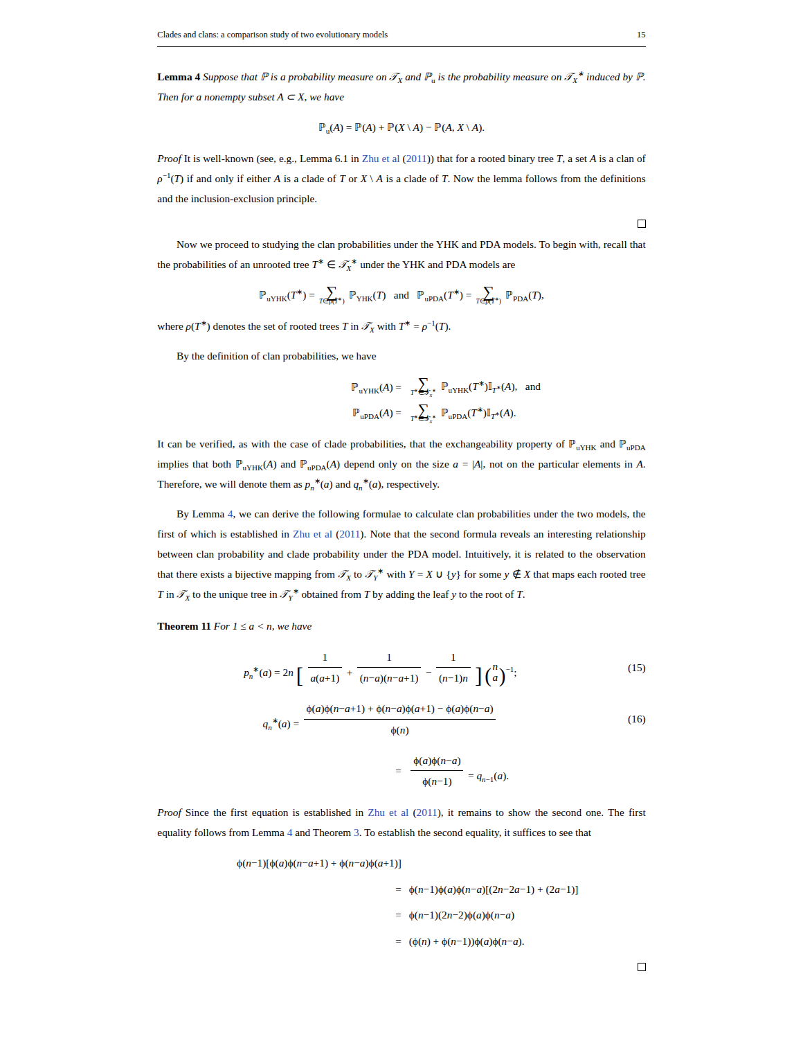Clades and clans: a comparison study of two evolutionary models 15
Lemma 4 Suppose that ℙ is a probability measure on 𝒯X and ℙu is the probability measure on 𝒯X∗ induced by ℙ. Then for a nonempty subset A ⊂ X, we have
ℙu(A) = ℙ(A) + ℙ(X \ A) − ℙ(A, X \ A).
Proof It is well-known (see, e.g., Lemma 6.1 in Zhu et al (2011)) that for a rooted binary tree T, a set A is a clan of ρ−1(T) if and only if either A is a clade of T or X \ A is a clade of T. Now the lemma follows from the definitions and the inclusion-exclusion principle.
Now we proceed to studying the clan probabilities under the YHK and PDA models. To begin with, recall that the probabilities of an unrooted tree T∗ ∈ 𝒯X∗ under the YHK and PDA models are
ℙuYHK(T∗) = ∑T∈ρ(T∗) ℙYHK(T) and ℙuPDA(T∗) = ∑T∈ρ(T∗) ℙPDA(T),
where ρ(T∗) denotes the set of rooted trees T in 𝒯X with T∗ = ρ−1(T).
By the definition of clan probabilities, we have
ℙuYHK(A) =
∑T∗∈𝒯X∗ ℙuYHK(T∗)𝕀T∗(A), and
ℙuPDA(A) =
∑T∗∈𝒯X∗ ℙuPDA(T∗)𝕀T∗(A).
It can be verified, as with the case of clade probabilities, that the exchangeability property of ℙuYHK and ℙuPDA implies that both ℙuYHK(A) and ℙuPDA(A) depend only on the size a = |A|, not on the particular elements in A. Therefore, we will denote them as pn∗(a) and qn∗(a), respectively.
By Lemma 4, we can derive the following formulae to calculate clan probabilities under the two models, the first of which is established in Zhu et al (2011). Note that the second formula reveals an interesting relationship between clan probability and clade probability under the PDA model. Intuitively, it is related to the observation that there exists a bijective mapping from 𝒯X to 𝒯Y∗ with Y = X ∪ {y} for some y ∉ X that maps each rooted tree T in 𝒯X to the unique tree in 𝒯Y∗ obtained from T by adding the leaf y to the root of T.
Theorem 11 For 1 ≤ a < n, we have
pn∗(a) = 2n [ 1 a(a+1) + 1(n−a)(n−a+1) − 1(n−1)n ] (na)−1;
(15)
qn∗(a) = ϕ(a)ϕ(n−a+1) + ϕ(n−a)ϕ(a+1) − ϕ(a)ϕ(n−a) ϕ(n)
(16)
=
ϕ(a)ϕ(n−a) ϕ(n−1) = qn−1(a).
Proof Since the first equation is established in Zhu et al (2011), it remains to show the second one. The first equality follows from Lemma 4 and Theorem 3. To establish the second equality, it suffices to see that
ϕ(n−1)[ϕ(a)ϕ(n−a+1) + ϕ(n−a)ϕ(a+1)]
=
ϕ(n−1)ϕ(a)ϕ(n−a)[(2n−2a−1) + (2a−1)]
=
ϕ(n−1)(2n−2)ϕ(a)ϕ(n−a)
=
(ϕ(n) + ϕ(n−1))ϕ(a)ϕ(n−a).